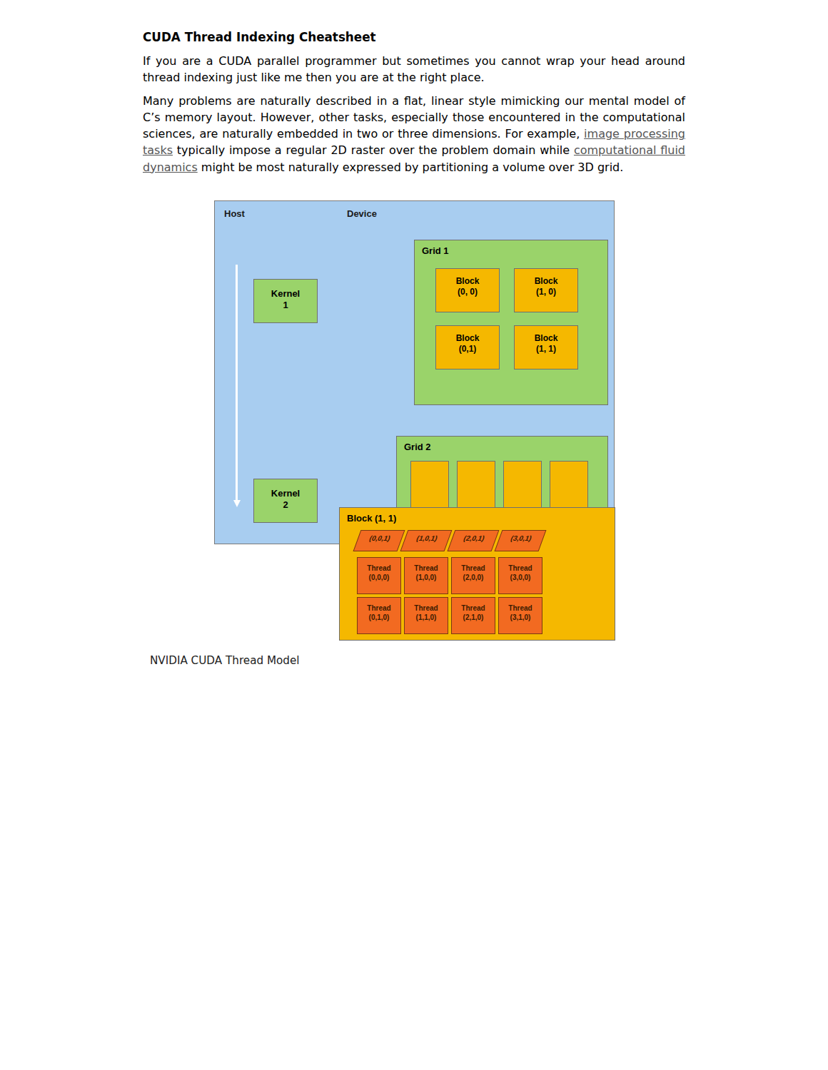CUDA Thread Indexing Cheatsheet
If you are a CUDA parallel programmer but sometimes you cannot wrap your head around thread indexing just like me then you are at the right place.
Many problems are naturally described in a flat, linear style mimicking our mental model of C’s memory layout. However, other tasks, especially those encountered in the computational sciences, are naturally embedded in two or three dimensions. For example, image processing tasks typically impose a regular 2D raster over the problem domain while computational fluid dynamics might be most naturally expressed by partitioning a volume over 3D grid.
Host
Device
Kernel
1
Kernel
2
Grid 1
Grid 2
Block
(0, 0)
Block
(1, 0)
Block
(0,1)
Block
(1, 1)
Block (1, 1)
(0,0,1)
(1,0,1)
(2,0,1)
(3,0,1)
Thread
(0,0,0)
Thread
(1,0,0)
Thread
(2,0,0)
Thread
(3,0,0)
Thread
(0,1,0)
Thread
(1,1,0)
Thread
(2,1,0)
Thread
(3,1,0)
NVIDIA CUDA Thread Model